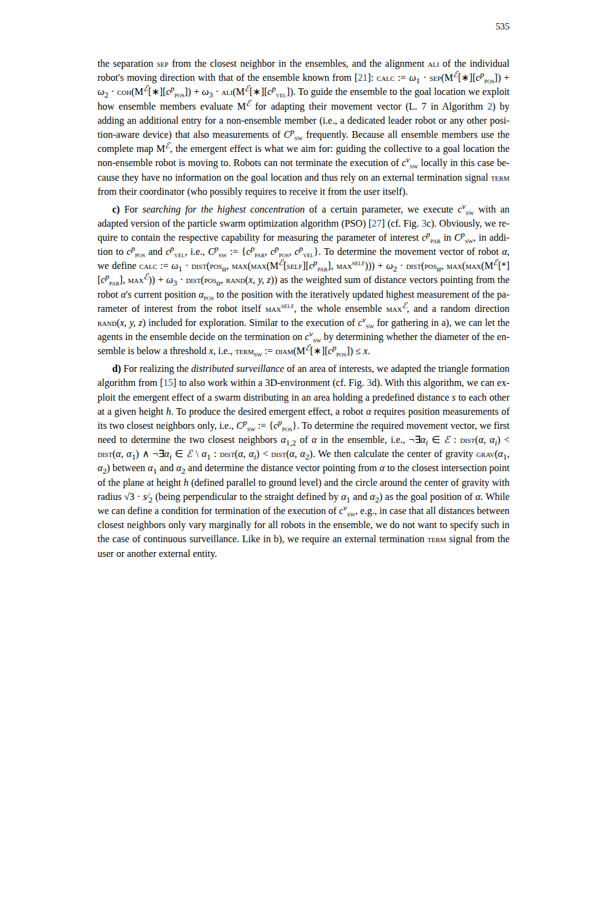535
the separation sep from the closest neighbor in the ensembles, and the alignment ali of the individual robot's moving direction with that of the ensemble known from [21]: calc := ω1 · sep(Mℰ[∗][cppos]) + ω2 · coh(Mℰ[∗][cppos]) + ω3 · ali(Mℰ[∗][cpvel]). To guide the ensemble to the goal location we exploit how ensemble members evaluate Mℰ for adapting their movement vector (L. 7 in Algorithm 2) by adding an additional entry for a non-ensemble member (i.e., a dedicated leader robot or any other position-aware device) that also measurements of Cpsw frequently. Because all ensemble members use the complete map Mℰ, the emergent effect is what we aim for: guiding the collective to a goal location the non-ensemble robot is moving to. Robots can not terminate the execution of cvsw locally in this case because they have no information on the goal location and thus rely on an external termination signal term from their coordinator (who possibly requires to receive it from the user itself).
c) For searching for the highest concentration of a certain parameter, we execute cvsw with an adapted version of the particle swarm optimization algorithm (PSO) [27] (cf. Fig. 3c). Obviously, we require to contain the respective capability for measuring the parameter of interest cppar in Cpsw, in addition to cppos and cpvel, i.e., Cpsw := {cppar, cppos, cpvel}. To determine the movement vector of robot α, we define calc := ω1 · dist(posα, max(max(Mℰ[self][cppar], maxself))) + ω2 · dist(posα, max(max(Mℰ[*][cppar], maxℰ)) + ω3 · dist(posα, rand(x, y, z)) as the weighted sum of distance vectors pointing from the robot α's current position αpos to the position with the iteratively updated highest measurement of the parameter of interest from the robot itself maxself, the whole ensemble maxℰ, and a random direction rand(x, y, z) included for exploration. Similar to the execution of cvsw for gathering in a), we can let the agents in the ensemble decide on the termination on cvsw by determining whether the diameter of the ensemble is below a threshold x, i.e., termsw := diam(Mℰ[∗][cppos]) ≤ x.
d) For realizing the distributed surveillance of an area of interests, we adapted the triangle formation algorithm from [15] to also work within a 3D-environment (cf. Fig. 3d). With this algorithm, we can exploit the emergent effect of a swarm distributing in an area holding a predefined distance s to each other at a given height h. To produce the desired emergent effect, a robot α requires position measurements of its two closest neighbors only, i.e., Cpsw := {cppos}. To determine the required movement vector, we first need to determine the two closest neighbors α1,2 of α in the ensemble, i.e., ¬∃αi ∈ ℰ : dist(α, αi) < dist(α, α1) ∧ ¬∃αi ∈ ℰ \ α1 : dist(α, αi) < dist(α, α2). We then calculate the center of gravity grav(α1, α2) between α1 and α2 and determine the distance vector pointing from α to the closest intersection point of the plane at height h (defined parallel to ground level) and the circle around the center of gravity with radius √3 · s⁄2 (being perpendicular to the straight defined by α1 and α2) as the goal position of α. While we can define a condition for termination of the execution of cvsw, e.g., in case that all distances between closest neighbors only vary marginally for all robots in the ensemble, we do not want to specify such in the case of continuous surveillance. Like in b), we require an external termination term signal from the user or another external entity.